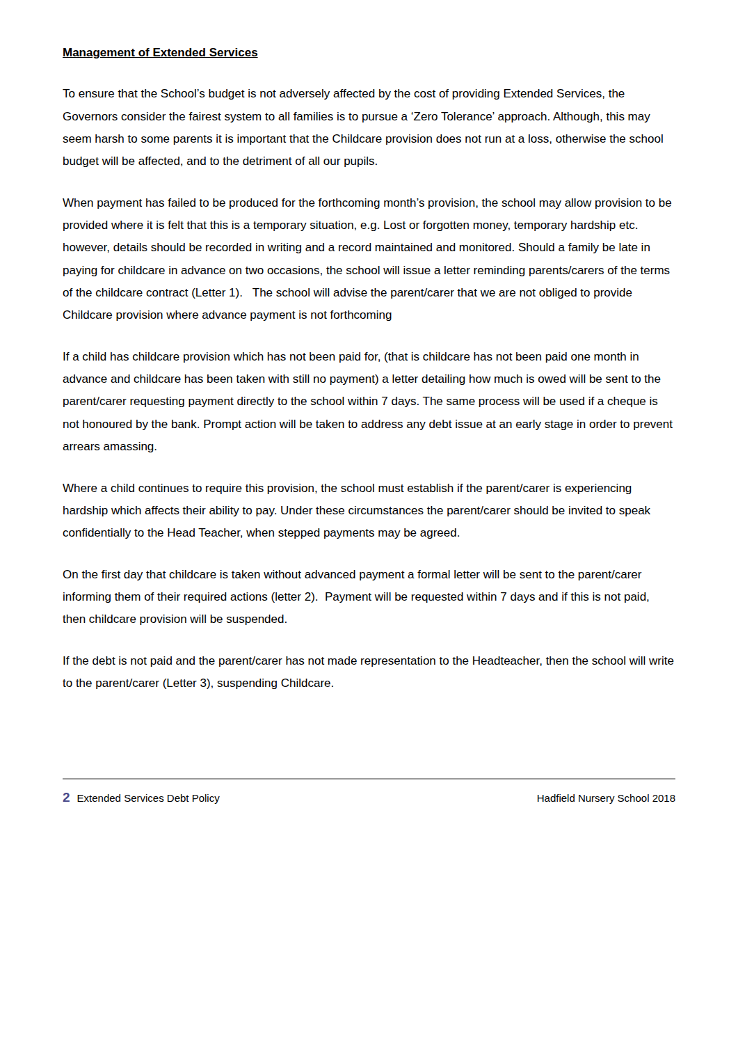Management of Extended Services
To ensure that the School’s budget is not adversely affected by the cost of providing Extended Services, the Governors consider the fairest system to all families is to pursue a ‘Zero Tolerance’ approach. Although, this may seem harsh to some parents it is important that the Childcare provision does not run at a loss, otherwise the school budget will be affected, and to the detriment of all our pupils.
When payment has failed to be produced for the forthcoming month’s provision, the school may allow provision to be provided where it is felt that this is a temporary situation, e.g. Lost or forgotten money, temporary hardship etc. however, details should be recorded in writing and a record maintained and monitored. Should a family be late in paying for childcare in advance on two occasions, the school will issue a letter reminding parents/carers of the terms of the childcare contract (Letter 1). The school will advise the parent/carer that we are not obliged to provide Childcare provision where advance payment is not forthcoming
If a child has childcare provision which has not been paid for, (that is childcare has not been paid one month in advance and childcare has been taken with still no payment) a letter detailing how much is owed will be sent to the parent/carer requesting payment directly to the school within 7 days. The same process will be used if a cheque is not honoured by the bank. Prompt action will be taken to address any debt issue at an early stage in order to prevent arrears amassing.
Where a child continues to require this provision, the school must establish if the parent/carer is experiencing hardship which affects their ability to pay. Under these circumstances the parent/carer should be invited to speak confidentially to the Head Teacher, when stepped payments may be agreed.
On the first day that childcare is taken without advanced payment a formal letter will be sent to the parent/carer informing them of their required actions (letter 2). Payment will be requested within 7 days and if this is not paid, then childcare provision will be suspended.
If the debt is not paid and the parent/carer has not made representation to the Headteacher, then the school will write to the parent/carer (Letter 3), suspending Childcare.
2 Extended Services Debt Policy
Hadfield Nursery School 2018